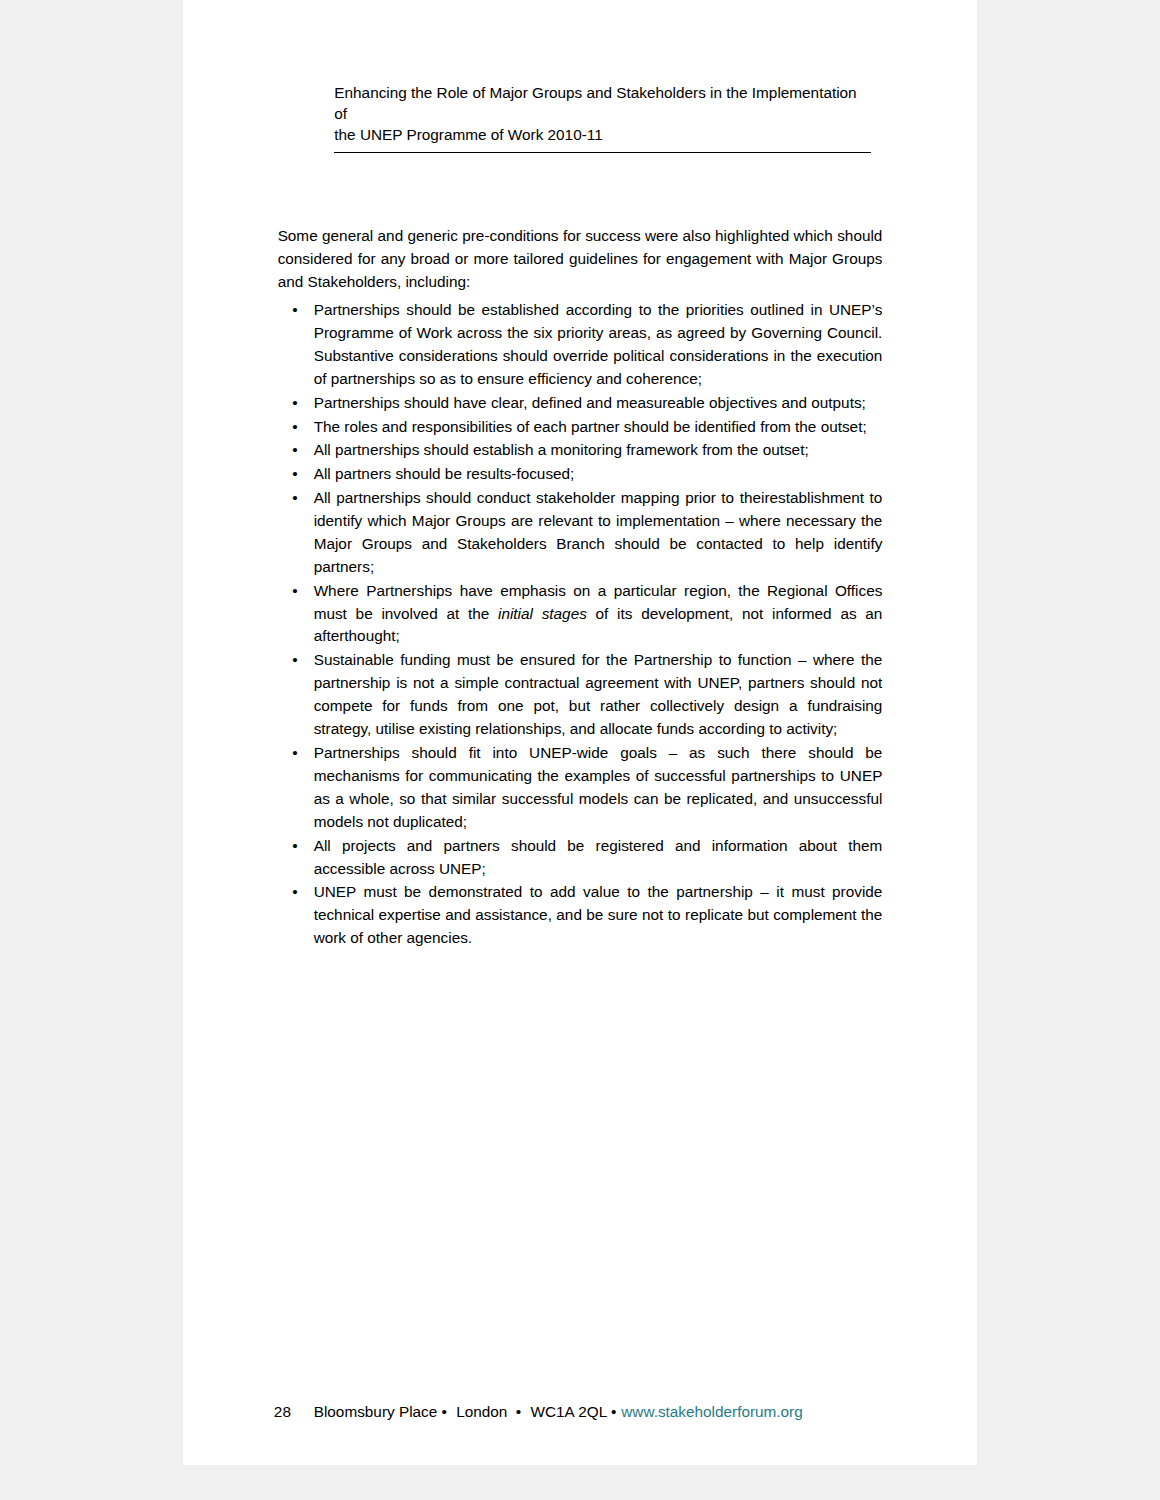Enhancing the Role of Major Groups and Stakeholders in the Implementation of
the UNEP Programme of Work 2010-11
Some general and generic pre-conditions for success were also highlighted which should considered for any broad or more tailored guidelines for engagement with Major Groups and Stakeholders, including:
Partnerships should be established according to the priorities outlined in UNEP’s Programme of Work across the six priority areas, as agreed by Governing Council. Substantive considerations should override political considerations in the execution of partnerships so as to ensure efficiency and coherence;
Partnerships should have clear, defined and measureable objectives and outputs;
The roles and responsibilities of each partner should be identified from the outset;
All partnerships should establish a monitoring framework from the outset;
All partners should be results-focused;
All partnerships should conduct stakeholder mapping prior to theirestablishment to identify which Major Groups are relevant to implementation – where necessary the Major Groups and Stakeholders Branch should be contacted to help identify partners;
Where Partnerships have emphasis on a particular region, the Regional Offices must be involved at the initial stages of its development, not informed as an afterthought;
Sustainable funding must be ensured for the Partnership to function – where the partnership is not a simple contractual agreement with UNEP, partners should not compete for funds from one pot, but rather collectively design a fundraising strategy, utilise existing relationships, and allocate funds according to activity;
Partnerships should fit into UNEP-wide goals – as such there should be mechanisms for communicating the examples of successful partnerships to UNEP as a whole, so that similar successful models can be replicated, and unsuccessful models not duplicated;
All projects and partners should be registered and information about them accessible across UNEP;
UNEP must be demonstrated to add value to the partnership – it must provide technical expertise and assistance, and be sure not to replicate but complement the work of other agencies.
28 Bloomsbury Place • London • WC1A 2QL • www.stakeholderforum.org